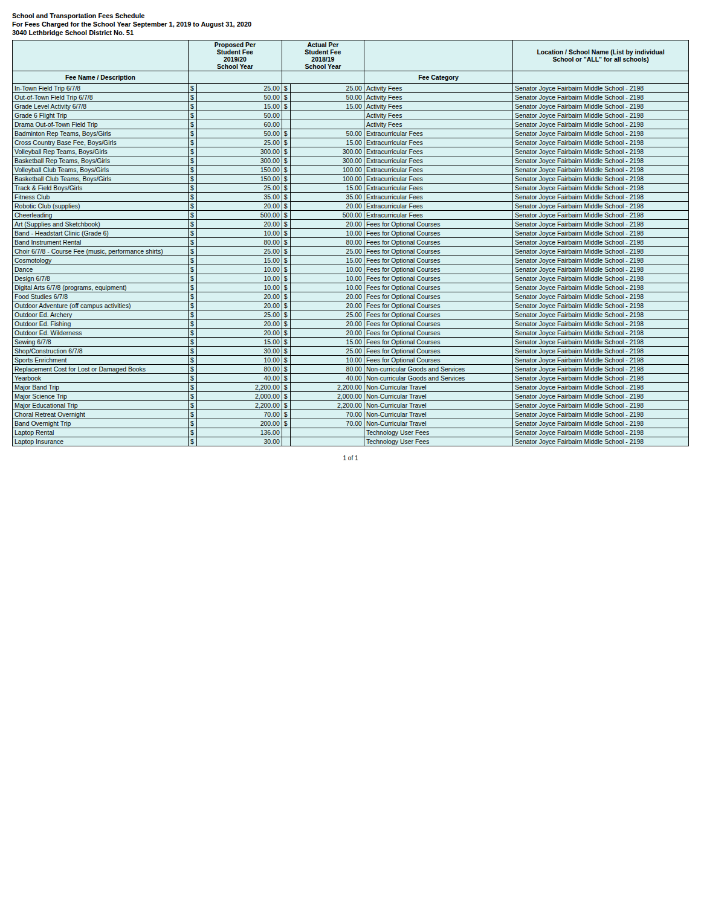School and Transportation Fees Schedule
For Fees Charged for the School Year September 1, 2019 to August 31, 2020
3040 Lethbridge School District No. 51
| | Proposed Per Student Fee 2019/20 School Year | Actual Per Student Fee 2018/19 School Year | | Location / School Name (List by individual School or "ALL" for all schools) |
| --- | --- | --- | --- | --- |
| Fee Name / Description | | | Fee Category | |
| In-Town Field Trip 6/7/8 | $ | 25.00 | $ | 25.00 | Activity Fees | Senator Joyce Fairbairn Middle School - 2198 |
| Out-of-Town Field Trip 6/7/8 | $ | 50.00 | $ | 50.00 | Activity Fees | Senator Joyce Fairbairn Middle School - 2198 |
| Grade Level Activity 6/7/8 | $ | 15.00 | $ | 15.00 | Activity Fees | Senator Joyce Fairbairn Middle School - 2198 |
| Grade 6 Flight Trip | $ | 50.00 | | | Activity Fees | Senator Joyce Fairbairn Middle School - 2198 |
| Drama Out-of-Town Field Trip | $ | 60.00 | | | Activity Fees | Senator Joyce Fairbairn Middle School - 2198 |
| Badminton Rep Teams, Boys/Girls | $ | 50.00 | $ | 50.00 | Extracurricular Fees | Senator Joyce Fairbairn Middle School - 2198 |
| Cross Country Base Fee, Boys/Girls | $ | 25.00 | $ | 15.00 | Extracurricular Fees | Senator Joyce Fairbairn Middle School - 2198 |
| Volleyball Rep Teams, Boys/Girls | $ | 300.00 | $ | 300.00 | Extracurricular Fees | Senator Joyce Fairbairn Middle School - 2198 |
| Basketball Rep Teams, Boys/Girls | $ | 300.00 | $ | 300.00 | Extracurricular Fees | Senator Joyce Fairbairn Middle School - 2198 |
| Volleyball Club Teams, Boys/Girls | $ | 150.00 | $ | 100.00 | Extracurricular Fees | Senator Joyce Fairbairn Middle School - 2198 |
| Basketball Club Teams, Boys/Girls | $ | 150.00 | $ | 100.00 | Extracurricular Fees | Senator Joyce Fairbairn Middle School - 2198 |
| Track & Field Boys/Girls | $ | 25.00 | $ | 15.00 | Extracurricular Fees | Senator Joyce Fairbairn Middle School - 2198 |
| Fitness Club | $ | 35.00 | $ | 35.00 | Extracurricular Fees | Senator Joyce Fairbairn Middle School - 2198 |
| Robotic Club (supplies) | $ | 20.00 | $ | 20.00 | Extracurricular Fees | Senator Joyce Fairbairn Middle School - 2198 |
| Cheerleading | $ | 500.00 | $ | 500.00 | Extracurricular Fees | Senator Joyce Fairbairn Middle School - 2198 |
| Art (Supplies and Sketchbook) | $ | 20.00 | $ | 20.00 | Fees for Optional Courses | Senator Joyce Fairbairn Middle School - 2198 |
| Band - Headstart Clinic (Grade 6) | $ | 10.00 | $ | 10.00 | Fees for Optional Courses | Senator Joyce Fairbairn Middle School - 2198 |
| Band Instrument Rental | $ | 80.00 | $ | 80.00 | Fees for Optional Courses | Senator Joyce Fairbairn Middle School - 2198 |
| Choir 6/7/8 - Course Fee (music, performance shirts) | $ | 25.00 | $ | 25.00 | Fees for Optional Courses | Senator Joyce Fairbairn Middle School - 2198 |
| Cosmotology | $ | 15.00 | $ | 15.00 | Fees for Optional Courses | Senator Joyce Fairbairn Middle School - 2198 |
| Dance | $ | 10.00 | $ | 10.00 | Fees for Optional Courses | Senator Joyce Fairbairn Middle School - 2198 |
| Design 6/7/8 | $ | 10.00 | $ | 10.00 | Fees for Optional Courses | Senator Joyce Fairbairn Middle School - 2198 |
| Digital Arts 6/7/8 (programs, equipment) | $ | 10.00 | $ | 10.00 | Fees for Optional Courses | Senator Joyce Fairbairn Middle School - 2198 |
| Food Studies 6/7/8 | $ | 20.00 | $ | 20.00 | Fees for Optional Courses | Senator Joyce Fairbairn Middle School - 2198 |
| Outdoor Adventure (off campus activities) | $ | 20.00 | $ | 20.00 | Fees for Optional Courses | Senator Joyce Fairbairn Middle School - 2198 |
| Outdoor Ed. Archery | $ | 25.00 | $ | 25.00 | Fees for Optional Courses | Senator Joyce Fairbairn Middle School - 2198 |
| Outdoor Ed. Fishing | $ | 20.00 | $ | 20.00 | Fees for Optional Courses | Senator Joyce Fairbairn Middle School - 2198 |
| Outdoor Ed. Wilderness | $ | 20.00 | $ | 20.00 | Fees for Optional Courses | Senator Joyce Fairbairn Middle School - 2198 |
| Sewing 6/7/8 | $ | 15.00 | $ | 15.00 | Fees for Optional Courses | Senator Joyce Fairbairn Middle School - 2198 |
| Shop/Construction 6/7/8 | $ | 30.00 | $ | 25.00 | Fees for Optional Courses | Senator Joyce Fairbairn Middle School - 2198 |
| Sports Enrichment | $ | 10.00 | $ | 10.00 | Fees for Optional Courses | Senator Joyce Fairbairn Middle School - 2198 |
| Replacement Cost for Lost or Damaged Books | $ | 80.00 | $ | 80.00 | Non-curricular Goods and Services | Senator Joyce Fairbairn Middle School - 2198 |
| Yearbook | $ | 40.00 | $ | 40.00 | Non-curricular Goods and Services | Senator Joyce Fairbairn Middle School - 2198 |
| Major Band Trip | $ | 2,200.00 | $ | 2,200.00 | Non-Curricular Travel | Senator Joyce Fairbairn Middle School - 2198 |
| Major Science Trip | $ | 2,000.00 | $ | 2,000.00 | Non-Curricular Travel | Senator Joyce Fairbairn Middle School - 2198 |
| Major Educational Trip | $ | 2,200.00 | $ | 2,200.00 | Non-Curricular Travel | Senator Joyce Fairbairn Middle School - 2198 |
| Choral Retreat Overnight | $ | 70.00 | $ | 70.00 | Non-Curricular Travel | Senator Joyce Fairbairn Middle School - 2198 |
| Band Overnight Trip | $ | 200.00 | $ | 70.00 | Non-Curricular Travel | Senator Joyce Fairbairn Middle School - 2198 |
| Laptop Rental | $ | 136.00 | | | Technology User Fees | Senator Joyce Fairbairn Middle School - 2198 |
| Laptop Insurance | $ | 30.00 | | | Technology User Fees | Senator Joyce Fairbairn Middle School - 2198 |
1 of 1